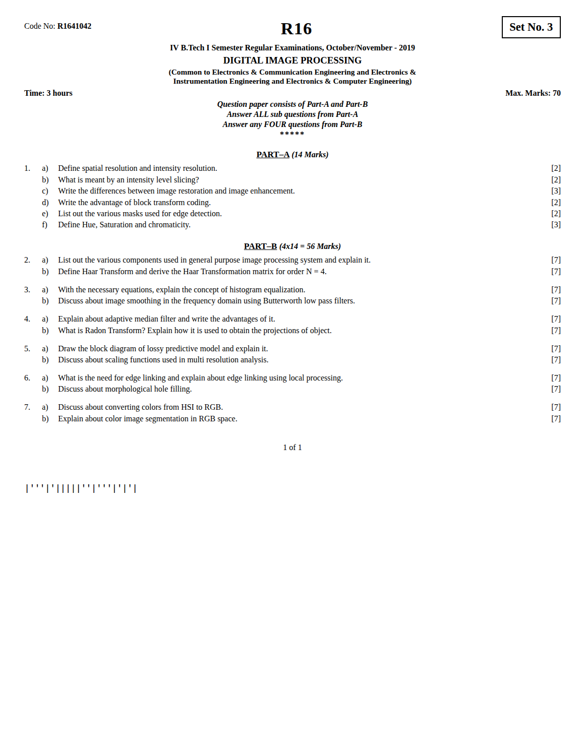Code No: R1641042
R16
Set No. 3
IV B.Tech I Semester Regular Examinations, October/November - 2019
DIGITAL IMAGE PROCESSING
(Common to Electronics & Communication Engineering and Electronics &
Instrumentation Engineering and Electronics & Computer Engineering)
Time: 3 hours
Max. Marks: 70
Question paper consists of Part-A and Part-B
Answer ALL sub questions from Part-A
Answer any FOUR questions from Part-B
*****
PART–A (14 Marks)
| 1. | a) | Define spatial resolution and intensity resolution. | [2] |
| | b) | What is meant by an intensity level slicing? | [2] |
| | c) | Write the differences between image restoration and image enhancement. | [3] |
| | d) | Write the advantage of block transform coding. | [2] |
| | e) | List out the various masks used for edge detection. | [2] |
| | f) | Define Hue, Saturation and chromaticity. | [3] |
PART–B (4x14 = 56 Marks)
| 2. | a) | List out the various components used in general purpose image processing system and explain it. | [7] |
| | b) | Define Haar Transform and derive the Haar Transformation matrix for order N = 4. | [7] |
| 3. | a) | With the necessary equations, explain the concept of histogram equalization. | [7] |
| | b) | Discuss about image smoothing in the frequency domain using Butterworth low pass filters. | [7] |
| 4. | a) | Explain about adaptive median filter and write the advantages of it. | [7] |
| | b) | What is Radon Transform? Explain how it is used to obtain the projections of object. | [7] |
| 5. | a) | Draw the block diagram of lossy predictive model and explain it. | [7] |
| | b) | Discuss about scaling functions used in multi resolution analysis. | [7] |
| 6. | a) | What is the need for edge linking and explain about edge linking using local processing. | [7] |
| | b) | Discuss about morphological hole filling. | [7] |
| 7. | a) | Discuss about converting colors from HSI to RGB. | [7] |
| | b) | Explain about color image segmentation in RGB space. | [7] |
1 of 1
|'''|'|||||''|'''|'|'|